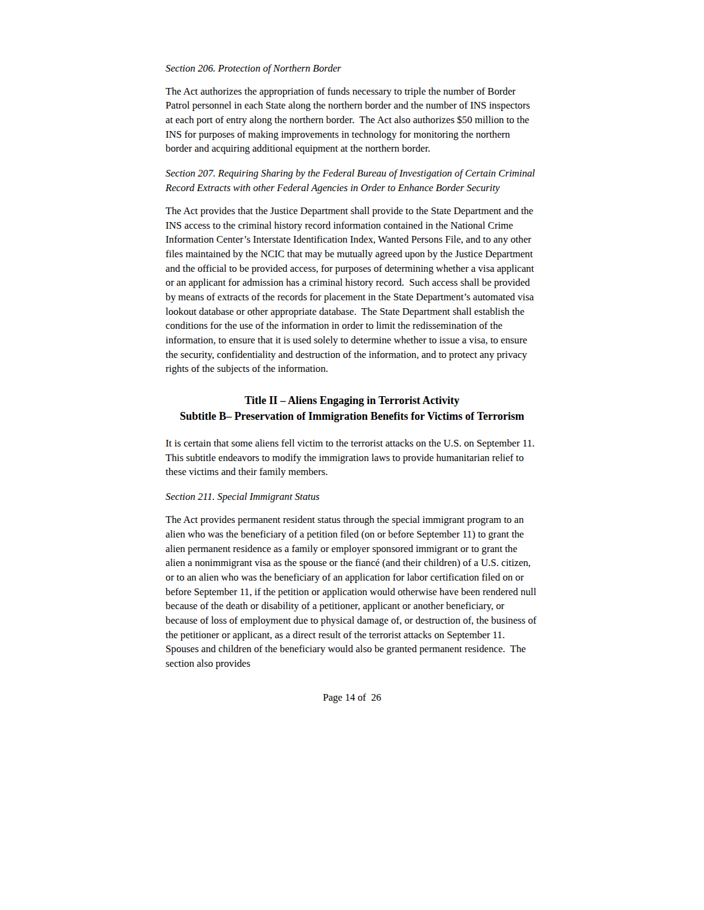Section 206. Protection of Northern Border
The Act authorizes the appropriation of funds necessary to triple the number of Border Patrol personnel in each State along the northern border and the number of INS inspectors at each port of entry along the northern border. The Act also authorizes $50 million to the INS for purposes of making improvements in technology for monitoring the northern border and acquiring additional equipment at the northern border.
Section 207. Requiring Sharing by the Federal Bureau of Investigation of Certain Criminal Record Extracts with other Federal Agencies in Order to Enhance Border Security
The Act provides that the Justice Department shall provide to the State Department and the INS access to the criminal history record information contained in the National Crime Information Center’s Interstate Identification Index, Wanted Persons File, and to any other files maintained by the NCIC that may be mutually agreed upon by the Justice Department and the official to be provided access, for purposes of determining whether a visa applicant or an applicant for admission has a criminal history record. Such access shall be provided by means of extracts of the records for placement in the State Department’s automated visa lookout database or other appropriate database. The State Department shall establish the conditions for the use of the information in order to limit the redissemination of the information, to ensure that it is used solely to determine whether to issue a visa, to ensure the security, confidentiality and destruction of the information, and to protect any privacy rights of the subjects of the information.
Title II – Aliens Engaging in Terrorist Activity
Subtitle B– Preservation of Immigration Benefits for Victims of Terrorism
It is certain that some aliens fell victim to the terrorist attacks on the U.S. on September 11. This subtitle endeavors to modify the immigration laws to provide humanitarian relief to these victims and their family members.
Section 211. Special Immigrant Status
The Act provides permanent resident status through the special immigrant program to an alien who was the beneficiary of a petition filed (on or before September 11) to grant the alien permanent residence as a family or employer sponsored immigrant or to grant the alien a nonimmigrant visa as the spouse or the fiancé (and their children) of a U.S. citizen, or to an alien who was the beneficiary of an application for labor certification filed on or before September 11, if the petition or application would otherwise have been rendered null because of the death or disability of a petitioner, applicant or another beneficiary, or because of loss of employment due to physical damage of, or destruction of, the business of the petitioner or applicant, as a direct result of the terrorist attacks on September 11. Spouses and children of the beneficiary would also be granted permanent residence. The section also provides
Page 14 of 26